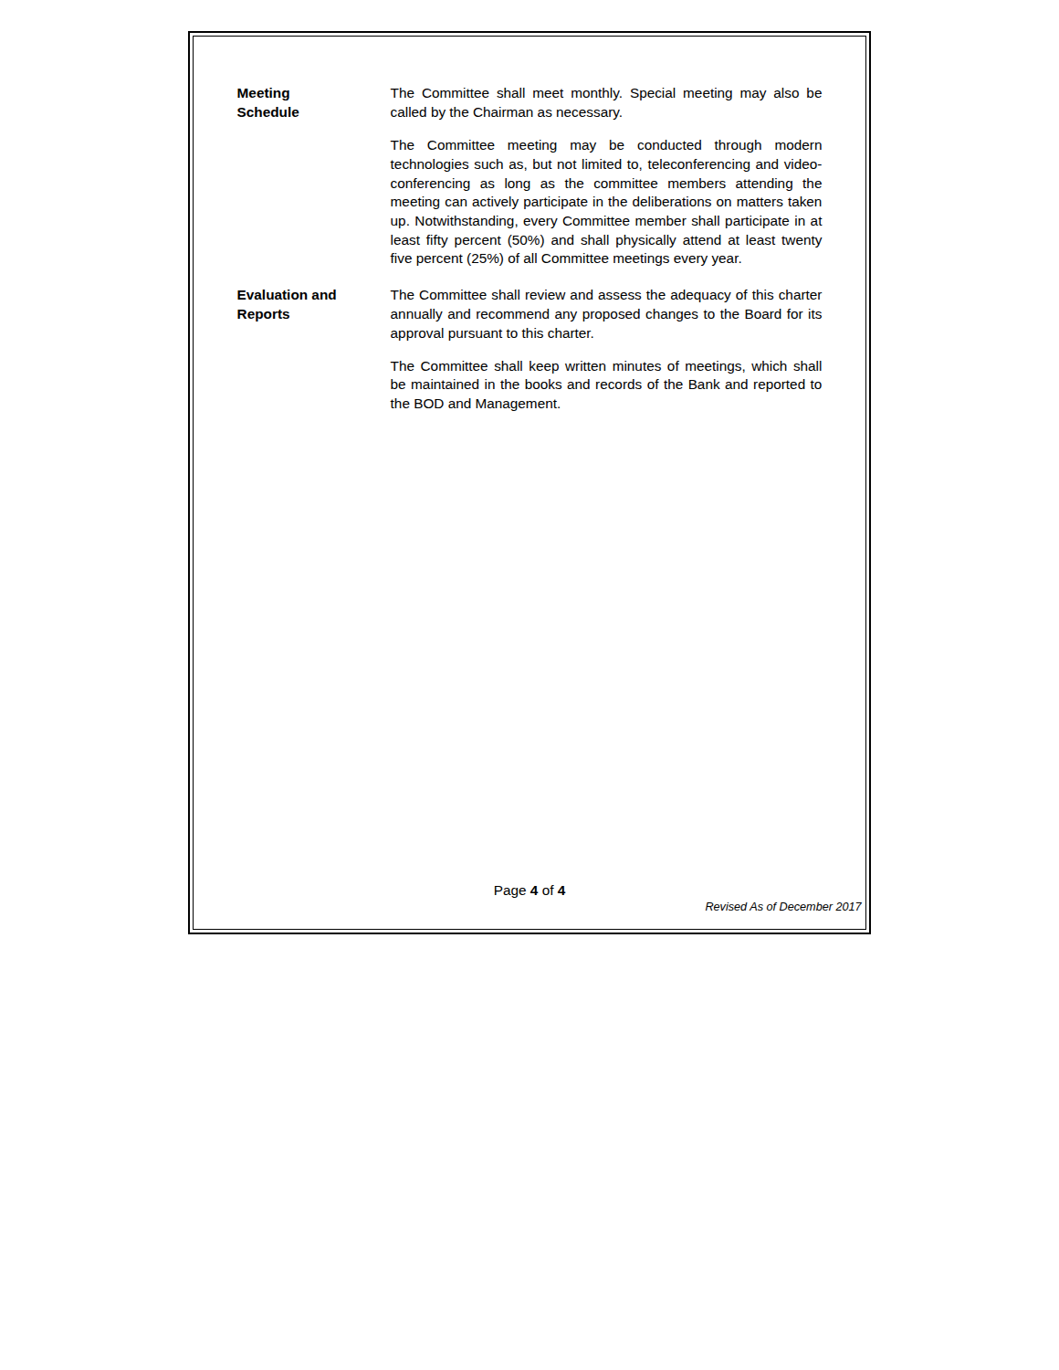| Meeting Schedule | The Committee shall meet monthly. Special meeting may also be called by the Chairman as necessary. The Committee meeting may be conducted through modern technologies such as, but not limited to, teleconferencing and video-conferencing as long as the committee members attending the meeting can actively participate in the deliberations on matters taken up. Notwithstanding, every Committee member shall participate in at least fifty percent (50%) and shall physically attend at least twenty five percent (25%) of all Committee meetings every year. |
| Evaluation and Reports | The Committee shall review and assess the adequacy of this charter annually and recommend any proposed changes to the Board for its approval pursuant to this charter. The Committee shall keep written minutes of meetings, which shall be maintained in the books and records of the Bank and reported to the BOD and Management. |
Page 4 of 4
Revised As of December 2017